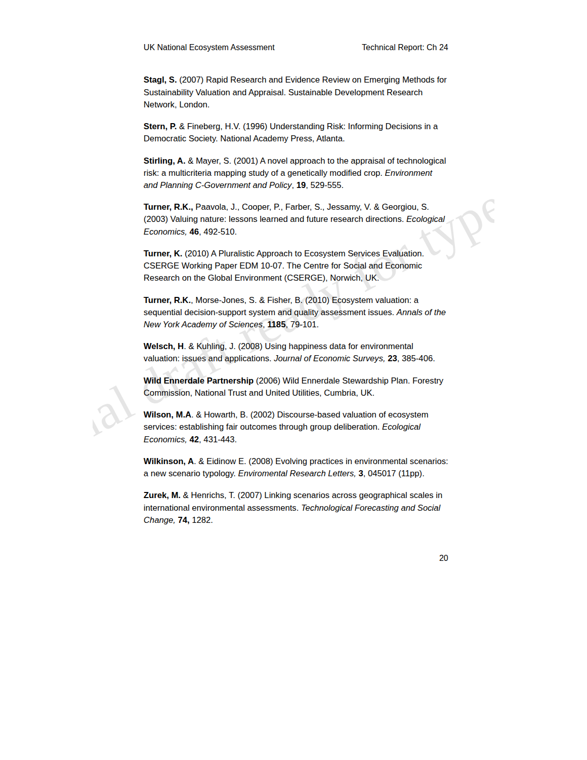Final draft ready for typeset
UK National Ecosystem Assessment Technical Report: Ch 24
Stagl, S. (2007) Rapid Research and Evidence Review on Emerging Methods for Sustainability Valuation and Appraisal. Sustainable Development Research Network, London.
Stern, P. & Fineberg, H.V. (1996) Understanding Risk: Informing Decisions in a Democratic Society. National Academy Press, Atlanta.
Stirling, A. & Mayer, S. (2001) A novel approach to the appraisal of technological risk: a multicriteria mapping study of a genetically modified crop. Environment and Planning C-Government and Policy, 19, 529-555.
Turner, R.K., Paavola, J., Cooper, P., Farber, S., Jessamy, V. & Georgiou, S. (2003) Valuing nature: lessons learned and future research directions. Ecological Economics, 46, 492-510.
Turner, K. (2010) A Pluralistic Approach to Ecosystem Services Evaluation. CSERGE Working Paper EDM 10-07. The Centre for Social and Economic Research on the Global Environment (CSERGE), Norwich, UK.
Turner, R.K., Morse-Jones, S. & Fisher, B. (2010) Ecosystem valuation: a sequential decision-support system and quality assessment issues. Annals of the New York Academy of Sciences, 1185, 79-101.
Welsch, H. & Kuhling, J. (2008) Using happiness data for environmental valuation: issues and applications. Journal of Economic Surveys, 23, 385-406.
Wild Ennerdale Partnership (2006) Wild Ennerdale Stewardship Plan. Forestry Commission, National Trust and United Utilities, Cumbria, UK.
Wilson, M.A. & Howarth, B. (2002) Discourse-based valuation of ecosystem services: establishing fair outcomes through group deliberation. Ecological Economics, 42, 431-443.
Wilkinson, A. & Eidinow E. (2008) Evolving practices in environmental scenarios: a new scenario typology. Enviromental Research Letters, 3, 045017 (11pp).
Zurek, M. & Henrichs, T. (2007) Linking scenarios across geographical scales in international environmental assessments. Technological Forecasting and Social Change, 74, 1282.
20